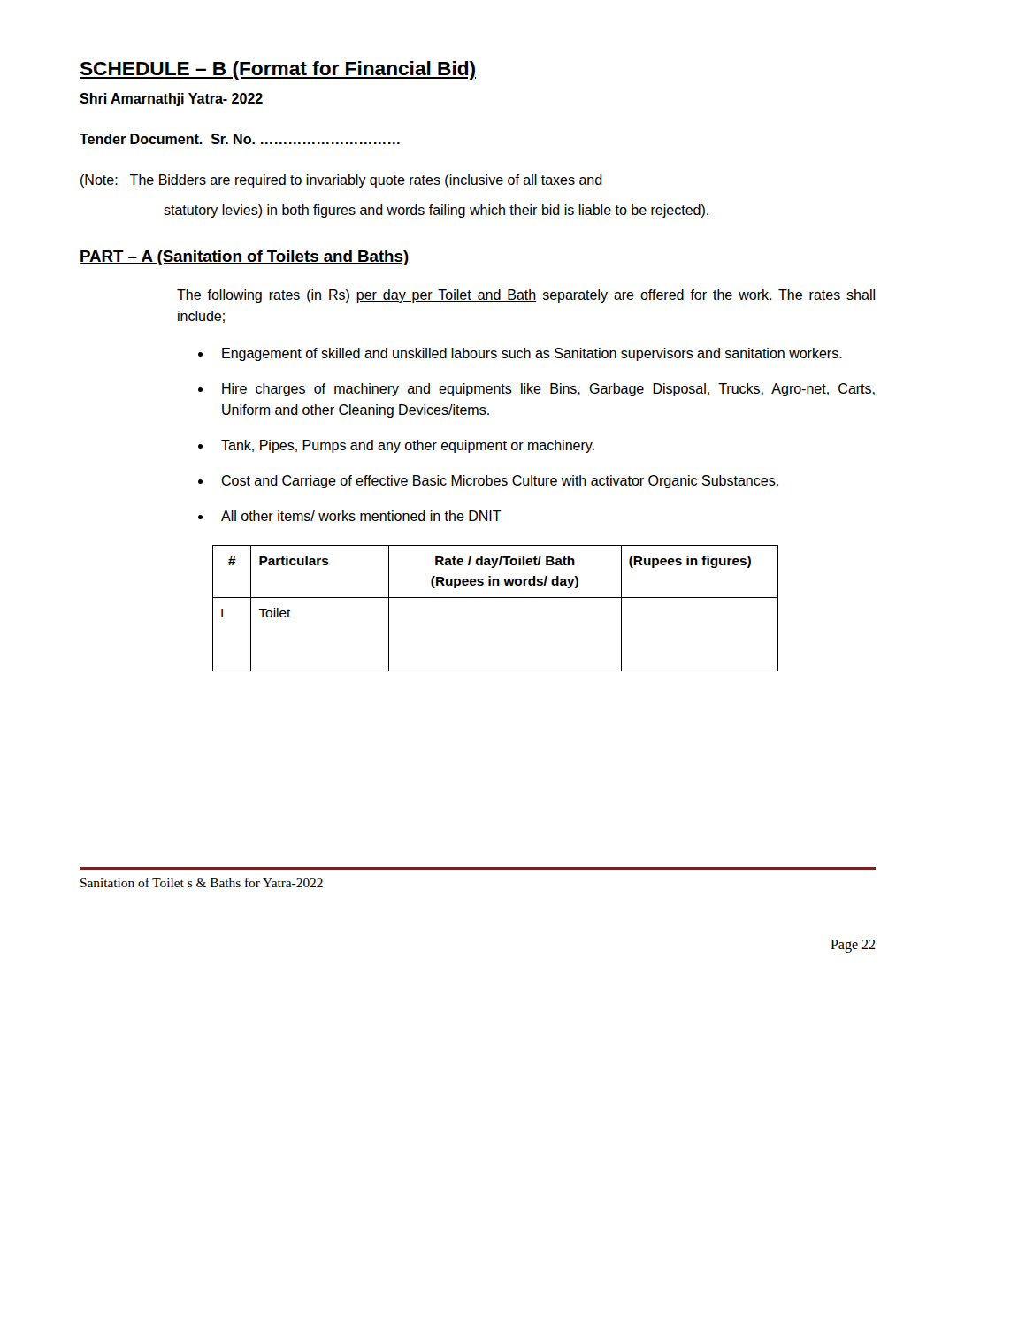SCHEDULE – B (Format for Financial Bid)
Shri Amarnathji Yatra- 2022
Tender Document. Sr. No. …………………………
(Note: The Bidders are required to invariably quote rates (inclusive of all taxes and
statutory levies) in both figures and words failing which their bid is liable to be rejected).
PART – A (Sanitation of Toilets and Baths)
The following rates (in Rs) per day per Toilet and Bath separately are offered for the work. The rates shall include;
Engagement of skilled and unskilled labours such as Sanitation supervisors and sanitation workers.
Hire charges of machinery and equipments like Bins, Garbage Disposal, Trucks, Agro-net, Carts, Uniform and other Cleaning Devices/items.
Tank, Pipes, Pumps and any other equipment or machinery.
Cost and Carriage of effective Basic Microbes Culture with activator Organic Substances.
All other items/ works mentioned in the DNIT
| # | Particulars | Rate / day/Toilet/ Bath (Rupees in words/ day) | (Rupees in figures) |
| --- | --- | --- | --- |
| I | Toilet | | |
Sanitation of Toilet s & Baths for Yatra-2022
Page 22